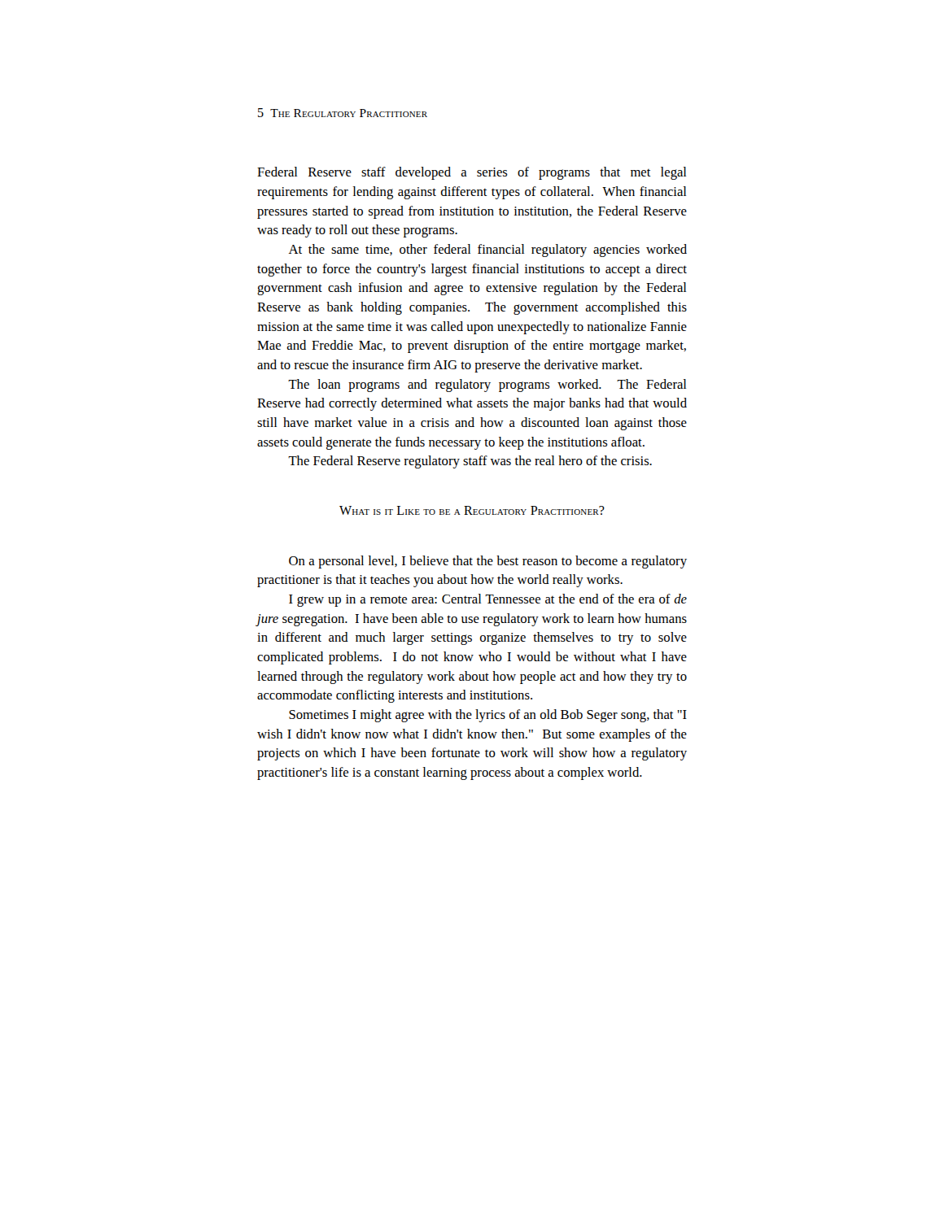5 The Regulatory Practitioner
Federal Reserve staff developed a series of programs that met legal requirements for lending against different types of collateral. When financial pressures started to spread from institution to institution, the Federal Reserve was ready to roll out these programs.
At the same time, other federal financial regulatory agencies worked together to force the country's largest financial institutions to accept a direct government cash infusion and agree to extensive regulation by the Federal Reserve as bank holding companies. The government accomplished this mission at the same time it was called upon unexpectedly to nationalize Fannie Mae and Freddie Mac, to prevent disruption of the entire mortgage market, and to rescue the insurance firm AIG to preserve the derivative market.
The loan programs and regulatory programs worked. The Federal Reserve had correctly determined what assets the major banks had that would still have market value in a crisis and how a discounted loan against those assets could generate the funds necessary to keep the institutions afloat.
The Federal Reserve regulatory staff was the real hero of the crisis.
What is it Like to be a Regulatory Practitioner?
On a personal level, I believe that the best reason to become a regulatory practitioner is that it teaches you about how the world really works.
I grew up in a remote area: Central Tennessee at the end of the era of de jure segregation. I have been able to use regulatory work to learn how humans in different and much larger settings organize themselves to try to solve complicated problems. I do not know who I would be without what I have learned through the regulatory work about how people act and how they try to accommodate conflicting interests and institutions.
Sometimes I might agree with the lyrics of an old Bob Seger song, that "I wish I didn't know now what I didn't know then." But some examples of the projects on which I have been fortunate to work will show how a regulatory practitioner's life is a constant learning process about a complex world.